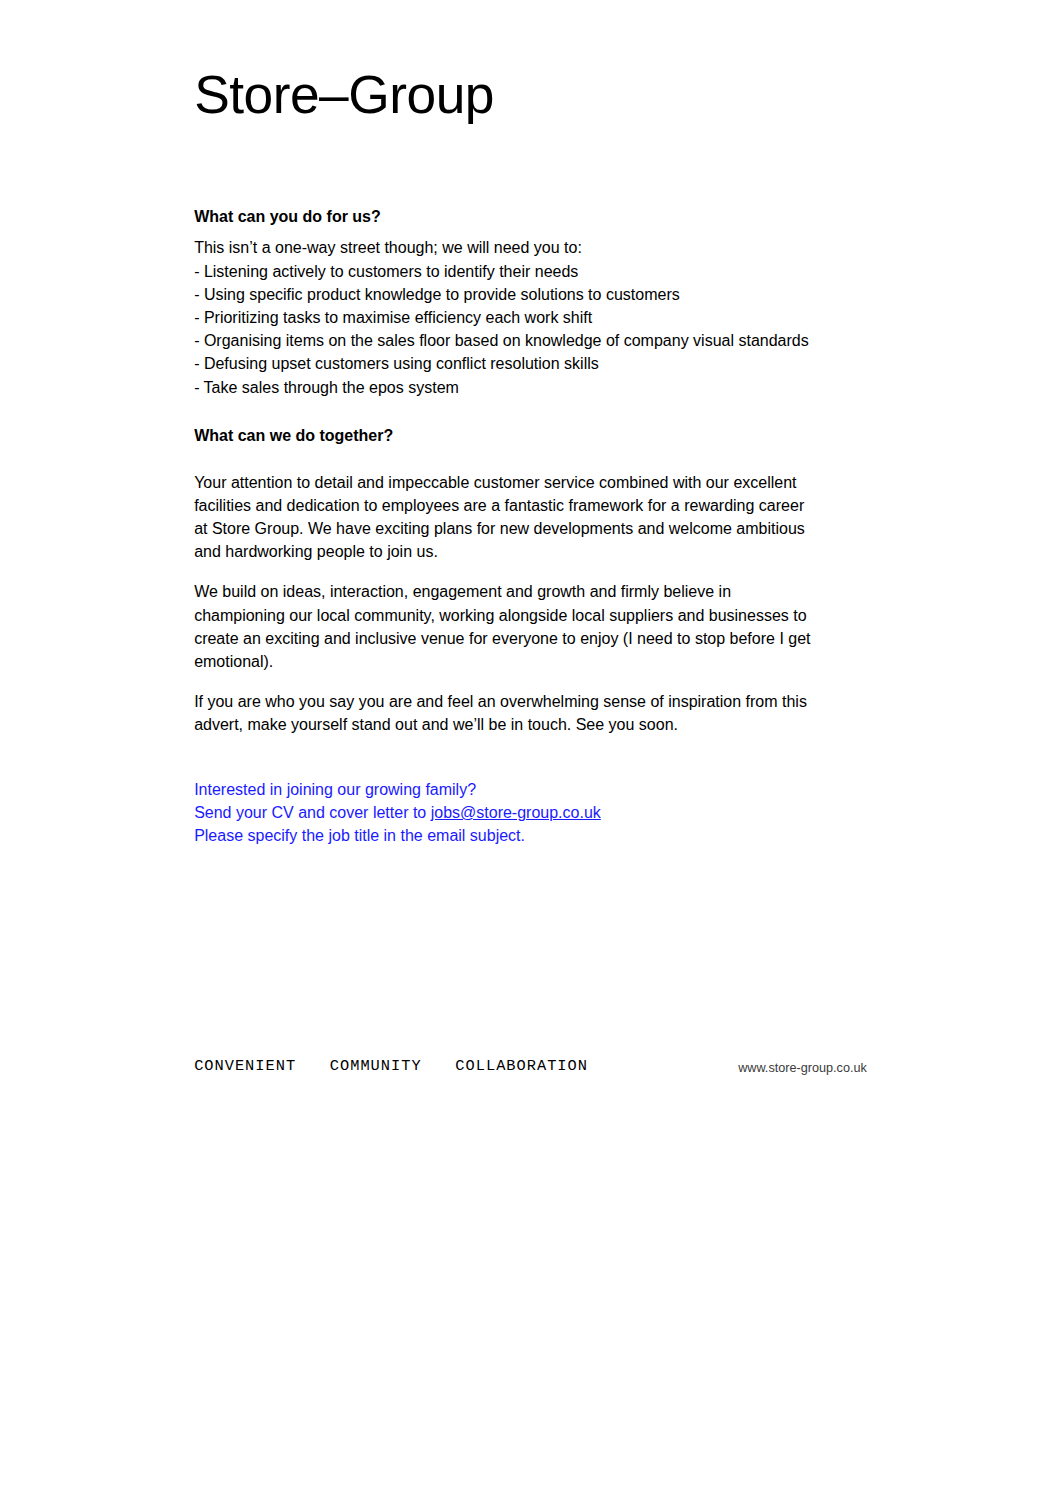Store–Group
What can you do for us?
This isn’t a one-way street though; we will need you to:
Listening actively to customers to identify their needs
Using specific product knowledge to provide solutions to customers
Prioritizing tasks to maximise efficiency each work shift
Organising items on the sales floor based on knowledge of company visual standards
Defusing upset customers using conflict resolution skills
Take sales through the epos system
What can we do together?
Your attention to detail and impeccable customer service combined with our excellent facilities and dedication to employees are a fantastic framework for a rewarding career at Store Group. We have exciting plans for new developments and welcome ambitious and hardworking people to join us.
We build on ideas, interaction, engagement and growth and firmly believe in championing our local community, working alongside local suppliers and businesses to create an exciting and inclusive venue for everyone to enjoy (I need to stop before I get emotional).
If you are who you say you are and feel an overwhelming sense of inspiration from this advert, make yourself stand out and we’ll be in touch. See you soon.
Interested in joining our growing family?
Send your CV and cover letter to jobs@store-group.co.uk
Please specify the job title in the email subject.
CONVENIENT COMMUNITY COLLABORATION
www.store-group.co.uk